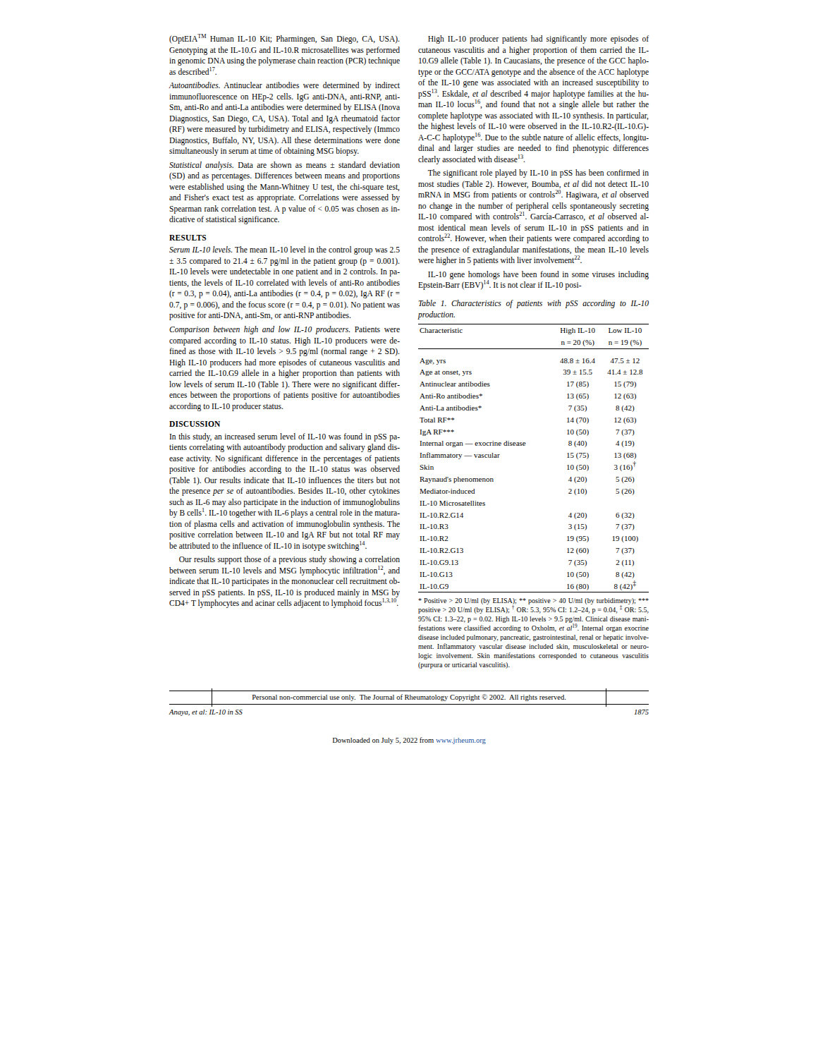(OptEIATM Human IL-10 Kit; Pharmingen, San Diego, CA, USA). Genotyping at the IL-10.G and IL-10.R microsatellites was performed in genomic DNA using the polymerase chain reaction (PCR) technique as described17.
Autoantibodies. Antinuclear antibodies were determined by indirect immunofluorescence on HEp-2 cells. IgG anti-DNA, anti-RNP, anti-Sm, anti-Ro and anti-La antibodies were determined by ELISA (Inova Diagnostics, San Diego, CA, USA). Total and IgA rheumatoid factor (RF) were measured by turbidimetry and ELISA, respectively (Immco Diagnostics, Buffalo, NY, USA). All these determinations were done simultaneously in serum at time of obtaining MSG biopsy.
Statistical analysis. Data are shown as means ± standard deviation (SD) and as percentages. Differences between means and proportions were established using the Mann-Whitney U test, the chi-square test, and Fisher's exact test as appropriate. Correlations were assessed by Spearman rank correlation test. A p value of < 0.05 was chosen as indicative of statistical significance.
Results
Serum IL-10 levels. The mean IL-10 level in the control group was 2.5 ± 3.5 compared to 21.4 ± 6.7 pg/ml in the patient group (p = 0.001). IL-10 levels were undetectable in one patient and in 2 controls. In patients, the levels of IL-10 correlated with levels of anti-Ro antibodies (r = 0.3, p = 0.04), anti-La antibodies (r = 0.4, p = 0.02), IgA RF (r = 0.7, p = 0.006), and the focus score (r = 0.4, p = 0.01). No patient was positive for anti-DNA, anti-Sm, or anti-RNP antibodies.
Comparison between high and low IL-10 producers. Patients were compared according to IL-10 status. High IL-10 producers were defined as those with IL-10 levels > 9.5 pg/ml (normal range + 2 SD). High IL-10 producers had more episodes of cutaneous vasculitis and carried the IL-10.G9 allele in a higher proportion than patients with low levels of serum IL-10 (Table 1). There were no significant differences between the proportions of patients positive for autoantibodies according to IL-10 producer status.
Discussion
In this study, an increased serum level of IL-10 was found in pSS patients correlating with autoantibody production and salivary gland disease activity. No significant difference in the percentages of patients positive for antibodies according to the IL-10 status was observed (Table 1). Our results indicate that IL-10 influences the titers but not the presence per se of autoantibodies. Besides IL-10, other cytokines such as IL-6 may also participate in the induction of immunoglobulins by B cells1. IL-10 together with IL-6 plays a central role in the maturation of plasma cells and activation of immunoglobulin synthesis. The positive correlation between IL-10 and IgA RF but not total RF may be attributed to the influence of IL-10 in isotype switching14.
Our results support those of a previous study showing a correlation between serum IL-10 levels and MSG lymphocytic infiltration12, and indicate that IL-10 participates in the mononuclear cell recruitment observed in pSS patients. In pSS, IL-10 is produced mainly in MSG by CD4+ T lymphocytes and acinar cells adjacent to lymphoid focus1,3,10.
High IL-10 producer patients had significantly more episodes of cutaneous vasculitis and a higher proportion of them carried the IL-10.G9 allele (Table 1). In Caucasians, the presence of the GCC haplotype or the GCC/ATA genotype and the absence of the ACC haplotype of the IL-10 gene was associated with an increased susceptibility to pSS13. Eskdale, et al described 4 major haplotype families at the human IL-10 locus16, and found that not a single allele but rather the complete haplotype was associated with IL-10 synthesis. In particular, the highest levels of IL-10 were observed in the IL-10.R2-(IL-10.G)-A-C-C haplotype16. Due to the subtle nature of allelic effects, longitudinal and larger studies are needed to find phenotypic differences clearly associated with disease13.
The significant role played by IL-10 in pSS has been confirmed in most studies (Table 2). However, Boumba, et al did not detect IL-10 mRNA in MSG from patients or controls20. Hagiwara, et al observed no change in the number of peripheral cells spontaneously secreting IL-10 compared with controls21. García-Carrasco, et al observed almost identical mean levels of serum IL-10 in pSS patients and in controls22. However, when their patients were compared according to the presence of extraglandular manifestations, the mean IL-10 levels were higher in 5 patients with liver involvement22.
IL-10 gene homologs have been found in some viruses including Epstein-Barr (EBV)14. It is not clear if IL-10 posi-
Table 1. Characteristics of patients with pSS according to IL-10 production.
| Characteristic | High IL-10 | Low IL-10 |
| --- | --- | --- |
| | n = 20 (%) | n = 19 (%) |
| Age, yrs | 48.8 ± 16.4 | 47.5 ± 12 |
| Age at onset, yrs | 39 ± 15.5 | 41.4 ± 12.8 |
| Antinuclear antibodies | 17 (85) | 15 (79) |
| Anti-Ro antibodies* | 13 (65) | 12 (63) |
| Anti-La antibodies* | 7 (35) | 8 (42) |
| Total RF** | 14 (70) | 12 (63) |
| IgA RF*** | 10 (50) | 7 (37) |
| Internal organ — exocrine disease | 8 (40) | 4 (19) |
| Inflammatory — vascular | 15 (75) | 13 (68) |
| Skin | 10 (50) | 3 (16) † |
| Raynaud's phenomenon | 4 (20) | 5 (26) |
| Mediator-induced | 2 (10) | 5 (26) |
| IL-10 Microsatellites | | |
| IL-10.R2.G14 | 4 (20) | 6 (32) |
| IL-10.R3 | 3 (15) | 7 (37) |
| IL-10.R2 | 19 (95) | 19 (100) |
| IL-10.R2.G13 | 12 (60) | 7 (37) |
| IL-10.G9.13 | 7 (35) | 2 (11) |
| IL-10.G13 | 10 (50) | 8 (42) |
| IL-10.G9 | 16 (80) | 8 (42) ‡ |
* Positive > 20 U/ml (by ELISA); ** positive > 40 U/ml (by turbidimetry); *** positive > 20 U/ml (by ELISA); † OR: 5.3, 95% CI: 1.2–24, p = 0.04, ‡ OR: 5.5, 95% CI: 1.3–22, p = 0.02. High IL-10 levels > 9.5 pg/ml. Clinical disease manifestations were classified according to Oxholm, et al19. Internal organ exocrine disease included pulmonary, pancreatic, gastrointestinal, renal or hepatic involvement. Inflammatory vascular disease included skin, musculoskeletal or neurologic involvement. Skin manifestations corresponded to cutaneous vasculitis (purpura or urticarial vasculitis).
Personal non-commercial use only. The Journal of Rheumatology Copyright © 2002. All rights reserved.
Anaya, et al: IL-10 in SS
1875
Downloaded on July 5, 2022 from www.jrheum.org